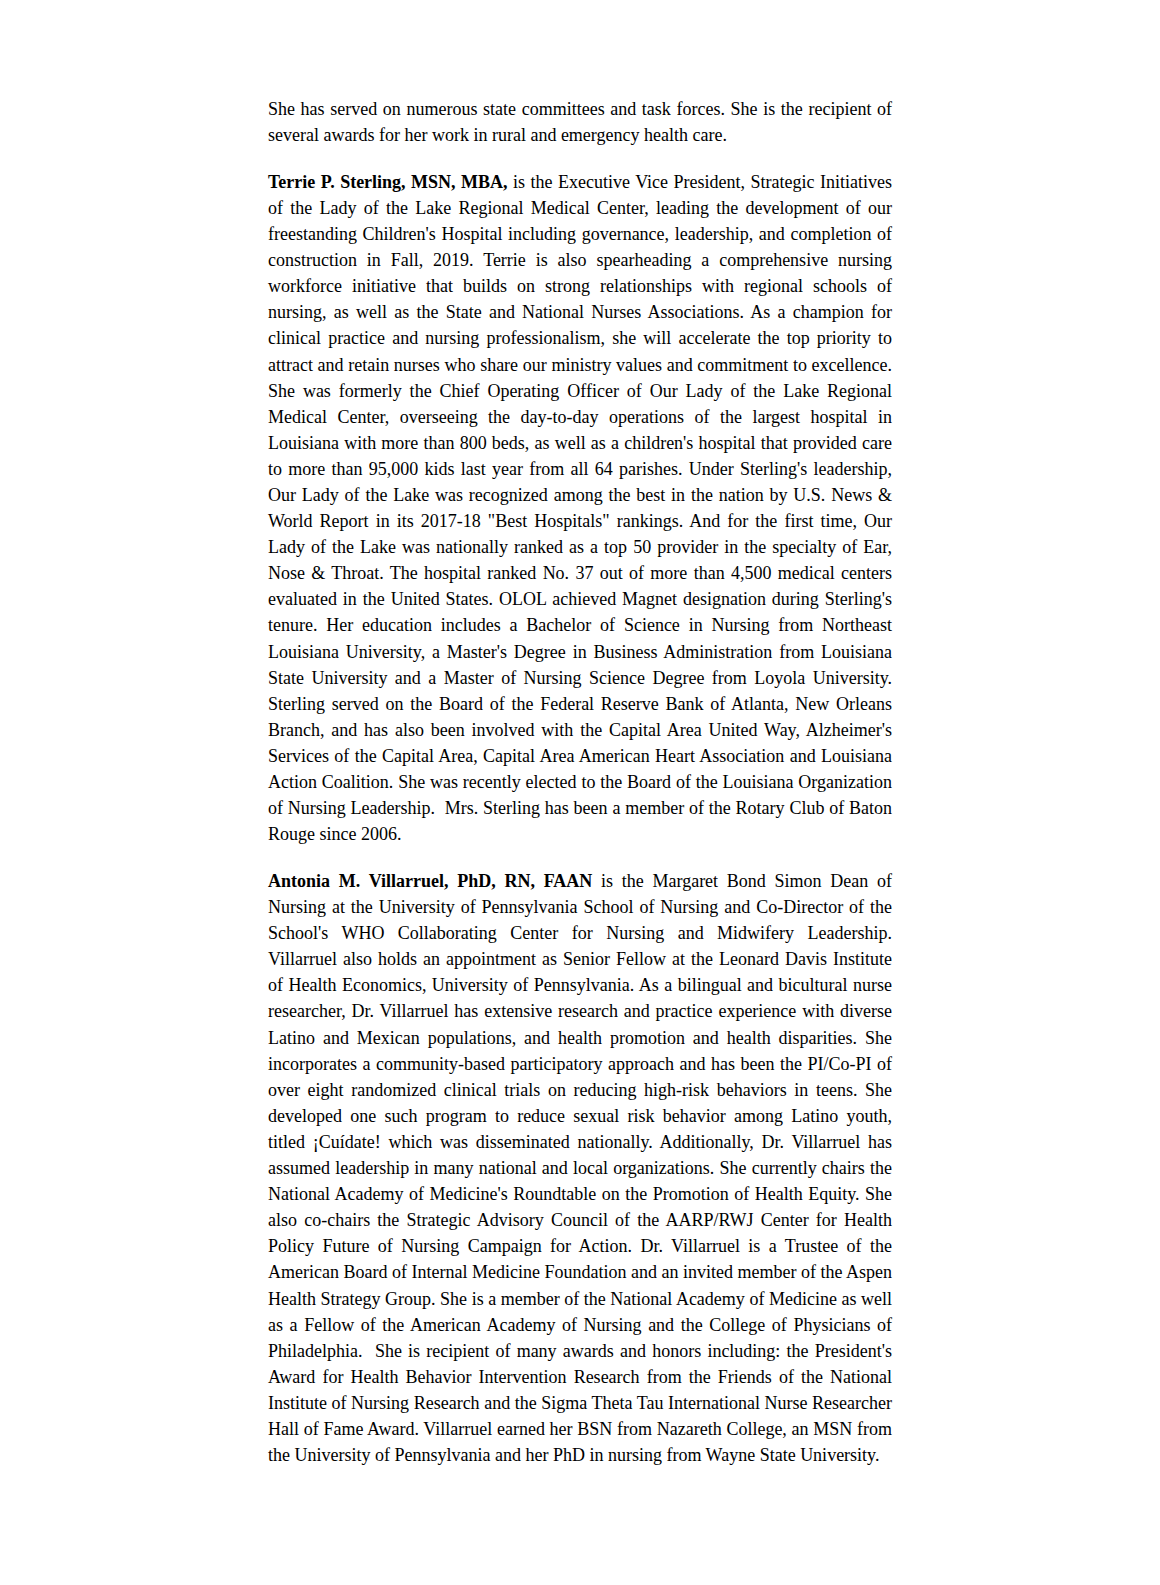She has served on numerous state committees and task forces. She is the recipient of several awards for her work in rural and emergency health care.
Terrie P. Sterling, MSN, MBA, is the Executive Vice President, Strategic Initiatives of the Lady of the Lake Regional Medical Center, leading the development of our freestanding Children's Hospital including governance, leadership, and completion of construction in Fall, 2019. Terrie is also spearheading a comprehensive nursing workforce initiative that builds on strong relationships with regional schools of nursing, as well as the State and National Nurses Associations. As a champion for clinical practice and nursing professionalism, she will accelerate the top priority to attract and retain nurses who share our ministry values and commitment to excellence. She was formerly the Chief Operating Officer of Our Lady of the Lake Regional Medical Center, overseeing the day-to-day operations of the largest hospital in Louisiana with more than 800 beds, as well as a children's hospital that provided care to more than 95,000 kids last year from all 64 parishes. Under Sterling's leadership, Our Lady of the Lake was recognized among the best in the nation by U.S. News & World Report in its 2017-18 "Best Hospitals" rankings. And for the first time, Our Lady of the Lake was nationally ranked as a top 50 provider in the specialty of Ear, Nose & Throat. The hospital ranked No. 37 out of more than 4,500 medical centers evaluated in the United States. OLOL achieved Magnet designation during Sterling's tenure. Her education includes a Bachelor of Science in Nursing from Northeast Louisiana University, a Master's Degree in Business Administration from Louisiana State University and a Master of Nursing Science Degree from Loyola University. Sterling served on the Board of the Federal Reserve Bank of Atlanta, New Orleans Branch, and has also been involved with the Capital Area United Way, Alzheimer's Services of the Capital Area, Capital Area American Heart Association and Louisiana Action Coalition. She was recently elected to the Board of the Louisiana Organization of Nursing Leadership. Mrs. Sterling has been a member of the Rotary Club of Baton Rouge since 2006.
Antonia M. Villarruel, PhD, RN, FAAN is the Margaret Bond Simon Dean of Nursing at the University of Pennsylvania School of Nursing and Co-Director of the School's WHO Collaborating Center for Nursing and Midwifery Leadership. Villarruel also holds an appointment as Senior Fellow at the Leonard Davis Institute of Health Economics, University of Pennsylvania. As a bilingual and bicultural nurse researcher, Dr. Villarruel has extensive research and practice experience with diverse Latino and Mexican populations, and health promotion and health disparities. She incorporates a community-based participatory approach and has been the PI/Co-PI of over eight randomized clinical trials on reducing high-risk behaviors in teens. She developed one such program to reduce sexual risk behavior among Latino youth, titled ¡Cuídate! which was disseminated nationally. Additionally, Dr. Villarruel has assumed leadership in many national and local organizations. She currently chairs the National Academy of Medicine's Roundtable on the Promotion of Health Equity. She also co-chairs the Strategic Advisory Council of the AARP/RWJ Center for Health Policy Future of Nursing Campaign for Action. Dr. Villarruel is a Trustee of the American Board of Internal Medicine Foundation and an invited member of the Aspen Health Strategy Group. She is a member of the National Academy of Medicine as well as a Fellow of the American Academy of Nursing and the College of Physicians of Philadelphia. She is recipient of many awards and honors including: the President's Award for Health Behavior Intervention Research from the Friends of the National Institute of Nursing Research and the Sigma Theta Tau International Nurse Researcher Hall of Fame Award. Villarruel earned her BSN from Nazareth College, an MSN from the University of Pennsylvania and her PhD in nursing from Wayne State University.